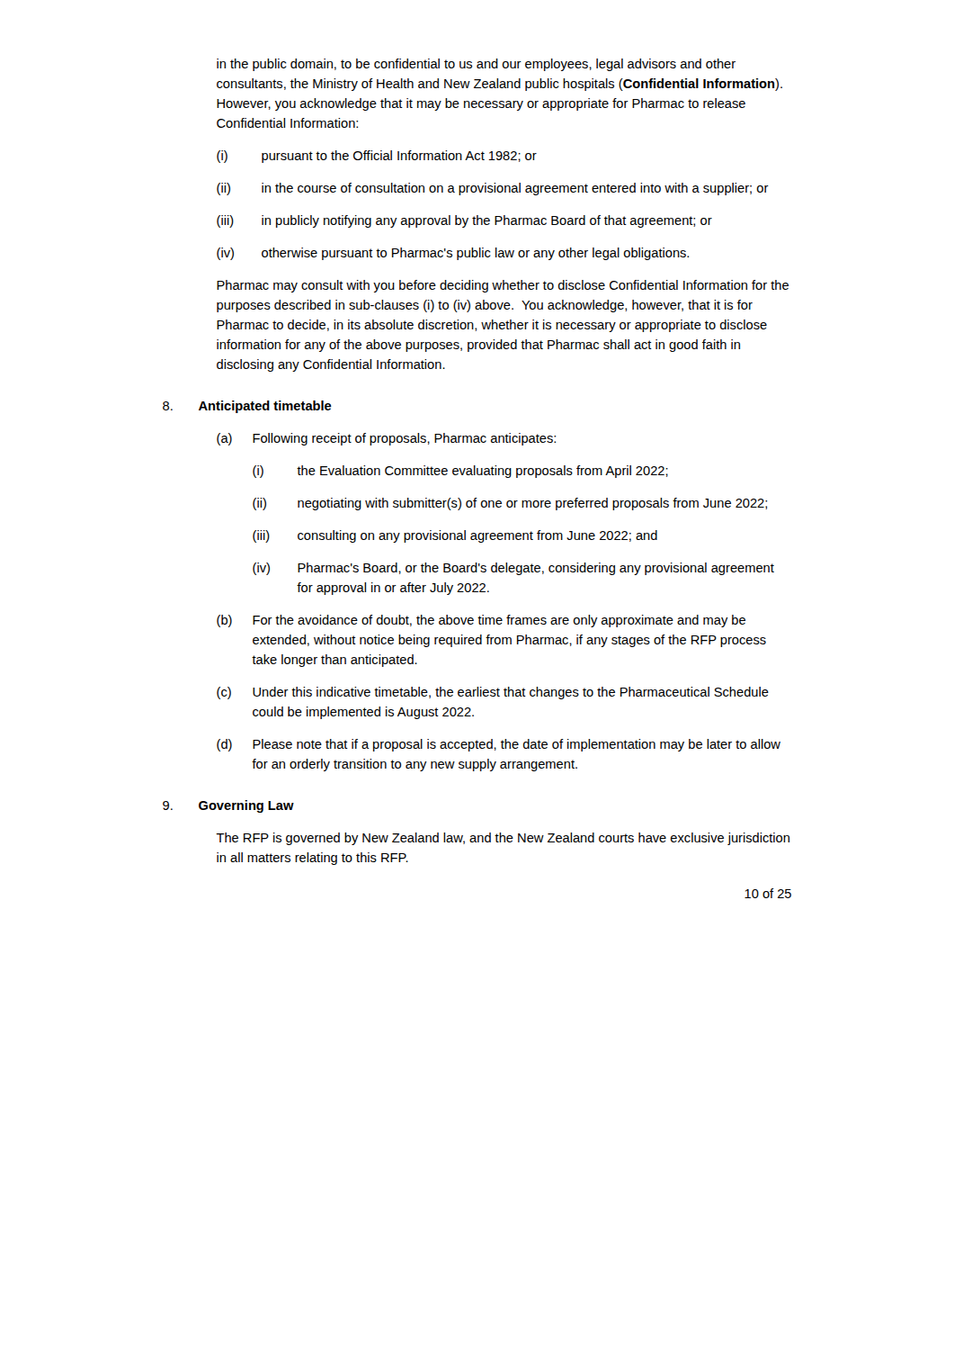in the public domain, to be confidential to us and our employees, legal advisors and other consultants, the Ministry of Health and New Zealand public hospitals (Confidential Information). However, you acknowledge that it may be necessary or appropriate for Pharmac to release Confidential Information:
(i) pursuant to the Official Information Act 1982; or
(ii) in the course of consultation on a provisional agreement entered into with a supplier; or
(iii) in publicly notifying any approval by the Pharmac Board of that agreement; or
(iv) otherwise pursuant to Pharmac's public law or any other legal obligations.
Pharmac may consult with you before deciding whether to disclose Confidential Information for the purposes described in sub-clauses (i) to (iv) above. You acknowledge, however, that it is for Pharmac to decide, in its absolute discretion, whether it is necessary or appropriate to disclose information for any of the above purposes, provided that Pharmac shall act in good faith in disclosing any Confidential Information.
8. Anticipated timetable
(a) Following receipt of proposals, Pharmac anticipates:
(i) the Evaluation Committee evaluating proposals from April 2022;
(ii) negotiating with submitter(s) of one or more preferred proposals from June 2022;
(iii) consulting on any provisional agreement from June 2022; and
(iv) Pharmac's Board, or the Board's delegate, considering any provisional agreement for approval in or after July 2022.
(b) For the avoidance of doubt, the above time frames are only approximate and may be extended, without notice being required from Pharmac, if any stages of the RFP process take longer than anticipated.
(c) Under this indicative timetable, the earliest that changes to the Pharmaceutical Schedule could be implemented is August 2022.
(d) Please note that if a proposal is accepted, the date of implementation may be later to allow for an orderly transition to any new supply arrangement.
9. Governing Law
The RFP is governed by New Zealand law, and the New Zealand courts have exclusive jurisdiction in all matters relating to this RFP.
10 of 25